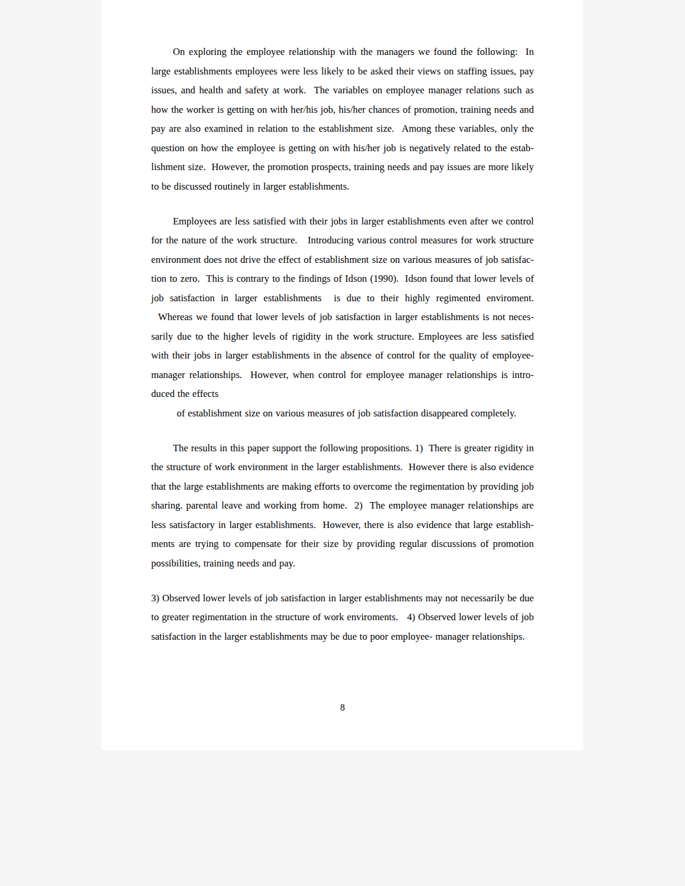On exploring the employee relationship with the managers we found the following: In large establishments employees were less likely to be asked their views on staffing issues, pay issues, and health and safety at work. The variables on employee manager relations such as how the worker is getting on with her/his job, his/her chances of promotion, training needs and pay are also examined in relation to the establishment size. Among these variables, only the question on how the employee is getting on with his/her job is negatively related to the establishment size. However, the promotion prospects, training needs and pay issues are more likely to be discussed routinely in larger establishments.
Employees are less satisfied with their jobs in larger establishments even after we control for the nature of the work structure. Introducing various control measures for work structure environment does not drive the effect of establishment size on various measures of job satisfaction to zero. This is contrary to the findings of Idson (1990). Idson found that lower levels of job satisfaction in larger establishments is due to their highly regimented enviroment. Whereas we found that lower levels of job satisfaction in larger establishments is not necessarily due to the higher levels of rigidity in the work structure. Employees are less satisfied with their jobs in larger establishments in the absence of control for the quality of employee-manager relationships. However, when control for employee manager relationships is introduced the effects of establishment size on various measures of job satisfaction disappeared completely.
The results in this paper support the following propositions. 1) There is greater rigidity in the structure of work environment in the larger establishments. However there is also evidence that the large establishments are making efforts to overcome the regimentation by providing job sharing. parental leave and working from home. 2) The employee manager relationships are less satisfactory in larger establishments. However, there is also evidence that large establishments are trying to compensate for their size by providing regular discussions of promotion possibilities, training needs and pay.
3) Observed lower levels of job satisfaction in larger establishments may not necessarily be due to greater regimentation in the structure of work enviroments. 4) Observed lower levels of job satisfaction in the larger establishments may be due to poor employee- manager relationships.
8